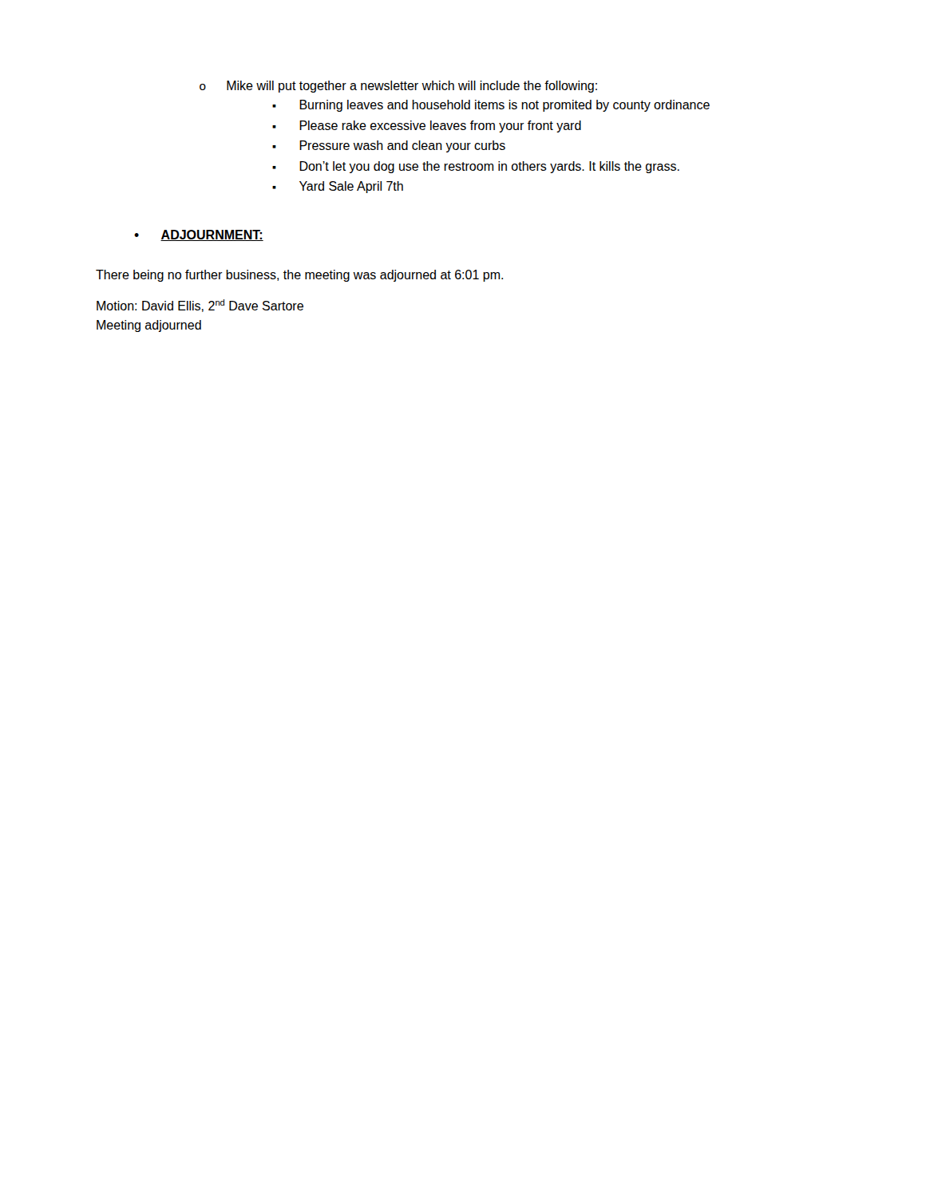Mike will put together a newsletter which will include the following:
Burning leaves and household items is not promited by county ordinance
Please rake excessive leaves from your front yard
Pressure wash and clean your curbs
Don’t let you dog use the restroom in others yards. It kills the grass.
Yard Sale April 7th
ADJOURNMENT:
There being no further business, the meeting was adjourned at 6:01 pm.
Motion: David Ellis, 2nd Dave Sartore
Meeting adjourned